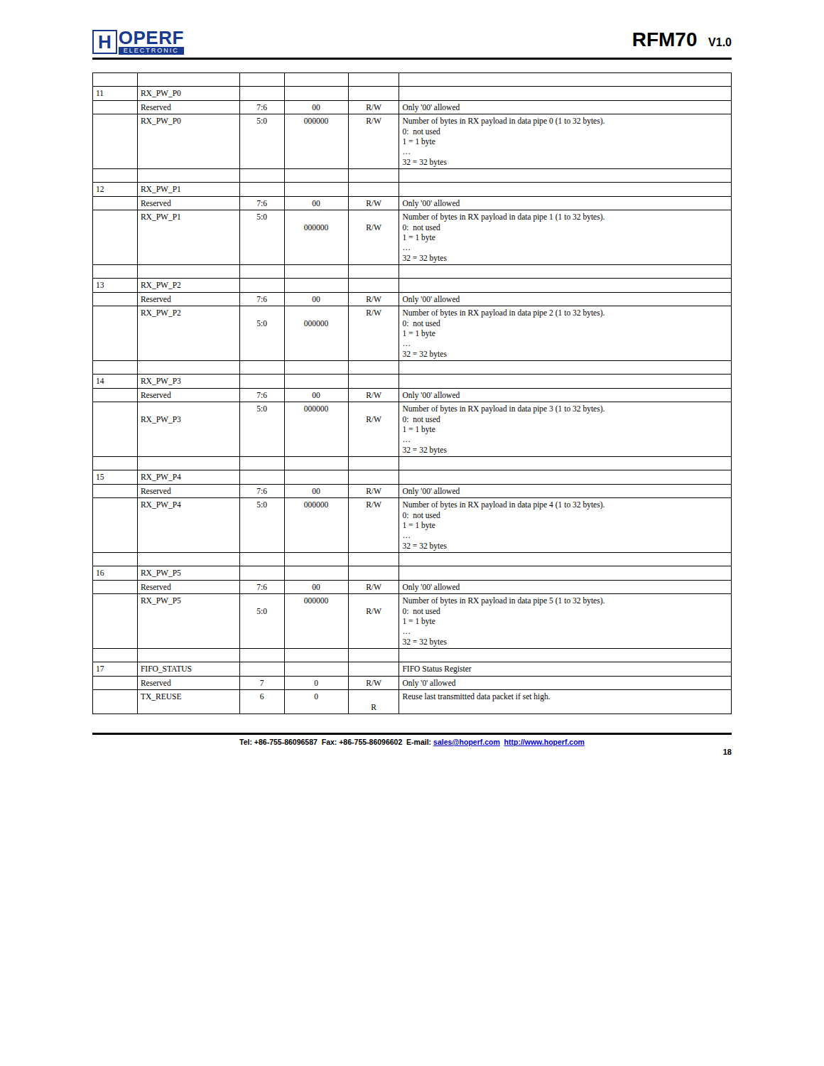HOPERF ELECTRONIC
RFM70 V1.0
| 11 | RX_PW_P0 | | | | |
| | Reserved | 7:6 | 00 | R/W | Only '00' allowed |
| | RX_PW_P0 | 5:0 | 000000 | R/W | Number of bytes in RX payload in data pipe 0 (1 to 32 bytes). 0: not used 1 = 1 byte … 32 = 32 bytes |
| 12 | RX_PW_P1 | | | | |
| | Reserved | 7:6 | 00 | R/W | Only '00' allowed |
| | RX_PW_P1 | 5:0 | 000000 | R/W | Number of bytes in RX payload in data pipe 1 (1 to 32 bytes). 0: not used 1 = 1 byte … 32 = 32 bytes |
| 13 | RX_PW_P2 | | | | |
| | Reserved | 7:6 | 00 | R/W | Only '00' allowed |
| | RX_PW_P2 | 5:0 | 000000 | R/W | Number of bytes in RX payload in data pipe 2 (1 to 32 bytes). 0: not used 1 = 1 byte … 32 = 32 bytes |
| 14 | RX_PW_P3 | | | | |
| | Reserved | 7:6 | 00 | R/W | Only '00' allowed |
| | RX_PW_P3 | 5:0 | 000000 | R/W | Number of bytes in RX payload in data pipe 3 (1 to 32 bytes). 0: not used 1 = 1 byte … 32 = 32 bytes |
| 15 | RX_PW_P4 | | | | |
| | Reserved | 7:6 | 00 | R/W | Only '00' allowed |
| | RX_PW_P4 | 5:0 | 000000 | R/W | Number of bytes in RX payload in data pipe 4 (1 to 32 bytes). 0: not used 1 = 1 byte … 32 = 32 bytes |
| 16 | RX_PW_P5 | | | | |
| | Reserved | 7:6 | 00 | R/W | Only '00' allowed |
| | RX_PW_P5 | 5:0 | 000000 | R/W | Number of bytes in RX payload in data pipe 5 (1 to 32 bytes). 0: not used 1 = 1 byte … 32 = 32 bytes |
| 17 | FIFO_STATUS | | | | FIFO Status Register |
| | Reserved | 7 | 0 | R/W | Only '0' allowed |
| | TX_REUSE | 6 | 0 | R | Reuse last transmitted data packet if set high. |
Tel: +86-755-86096587 Fax: +86-755-86096602 E-mail: sales@hoperf.com http://www.hoperf.com
18